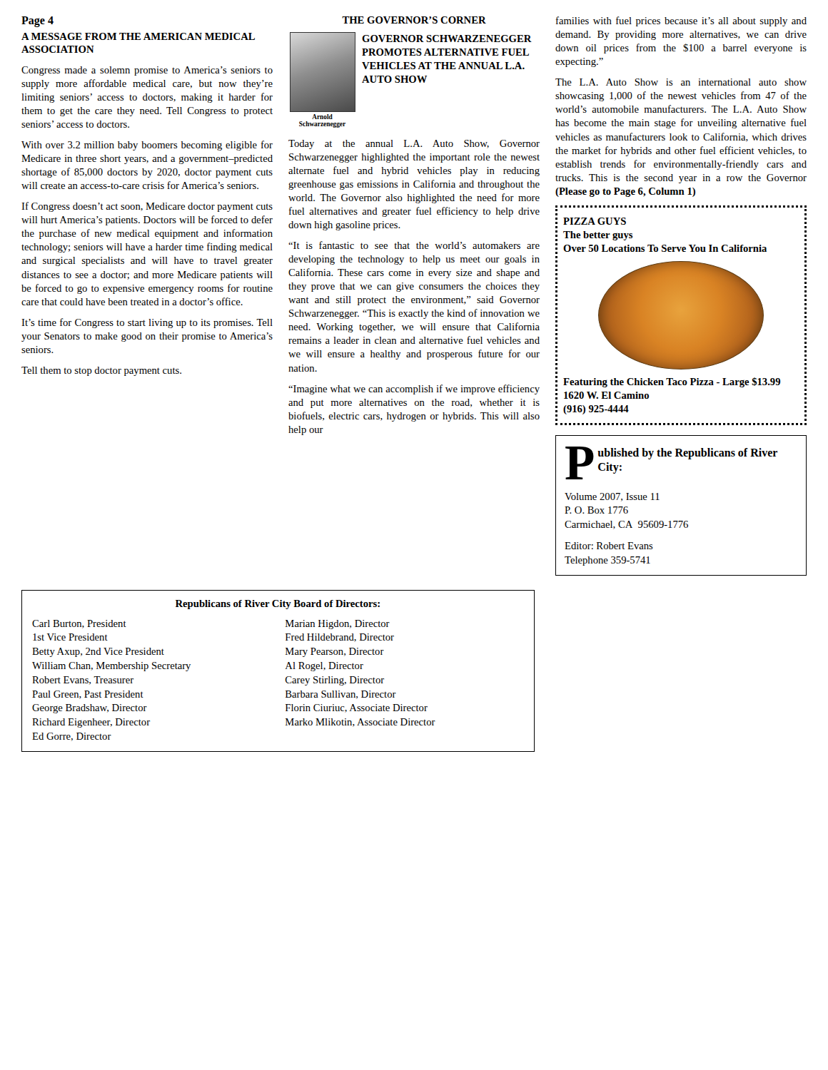Page 4
A Message from the American Medical Association
Congress made a solemn promise to America’s seniors to supply more affordable medical care, but now they’re limiting seniors’ access to doctors, making it harder for them to get the care they need. Tell Congress to protect seniors’ access to doctors.
With over 3.2 million baby boomers becoming eligible for Medicare in three short years, and a government–predicted shortage of 85,000 doctors by 2020, doctor payment cuts will create an access-to-care crisis for America’s seniors.
If Congress doesn’t act soon, Medicare doctor payment cuts will hurt America’s patients. Doctors will be forced to defer the purchase of new medical equipment and information technology; seniors will have a harder time finding medical and surgical specialists and will have to travel greater distances to see a doctor; and more Medicare patients will be forced to go to expensive emergency rooms for routine care that could have been treated in a doctor’s office.
It’s time for Congress to start living up to its promises. Tell your Senators to make good on their promise to America’s seniors.
Tell them to stop doctor payment cuts.
The Governor’s Corner
Arnold
Schwarzenegger
Governor Schwarzenegger Promotes Alternative Fuel Vehicles at the Annual L.A. Auto Show
Today at the annual L.A. Auto Show, Governor Schwarzenegger highlighted the important role the newest alternate fuel and hybrid vehicles play in reducing greenhouse gas emissions in California and throughout the world. The Governor also highlighted the need for more fuel alternatives and greater fuel efficiency to help drive down high gasoline prices.
“It is fantastic to see that the world’s automakers are developing the technology to help us meet our goals in California. These cars come in every size and shape and they prove that we can give consumers the choices they want and still protect the environment,” said Governor Schwarzenegger. “This is exactly the kind of innovation we need. Working together, we will ensure that California remains a leader in clean and alternative fuel vehicles and we will ensure a healthy and prosperous future for our nation.
“Imagine what we can accomplish if we improve efficiency and put more alternatives on the road, whether it is biofuels, electric cars, hydrogen or hybrids. This will also help our
families with fuel prices because it’s all about supply and demand. By providing more alternatives, we can drive down oil prices from the $100 a barrel everyone is expecting.”
The L.A. Auto Show is an international auto show showcasing 1,000 of the newest vehicles from 47 of the world’s automobile manufacturers. The L.A. Auto Show has become the main stage for unveiling alternative fuel vehicles as manufacturers look to California, which drives the market for hybrids and other fuel efficient vehicles, to establish trends for environmentally-friendly cars and trucks. This is the second year in a row the Governor (Please go to Page 6, Column 1)
PIZZA GUYS
The better guys
Over 50 Locations To Serve You In California
Featuring the Chicken Taco Pizza - Large $13.99
1620 W. El Camino
(916) 925-4444
P
ublished by the Republicans of River City:
Volume 2007, Issue 11
P. O. Box 1776
Carmichael, CA 95609-1776
Editor: Robert Evans
Telephone 359-5741
Republicans of River City Board of Directors:
Carl Burton, President
1st Vice President
Betty Axup, 2nd Vice President
William Chan, Membership Secretary
Robert Evans, Treasurer
Paul Green, Past President
George Bradshaw, Director
Richard Eigenheer, Director
Ed Gorre, Director
Marian Higdon, Director
Fred Hildebrand, Director
Mary Pearson, Director
Al Rogel, Director
Carey Stirling, Director
Barbara Sullivan, Director
Florin Ciuriuc, Associate Director
Marko Mlikotin, Associate Director